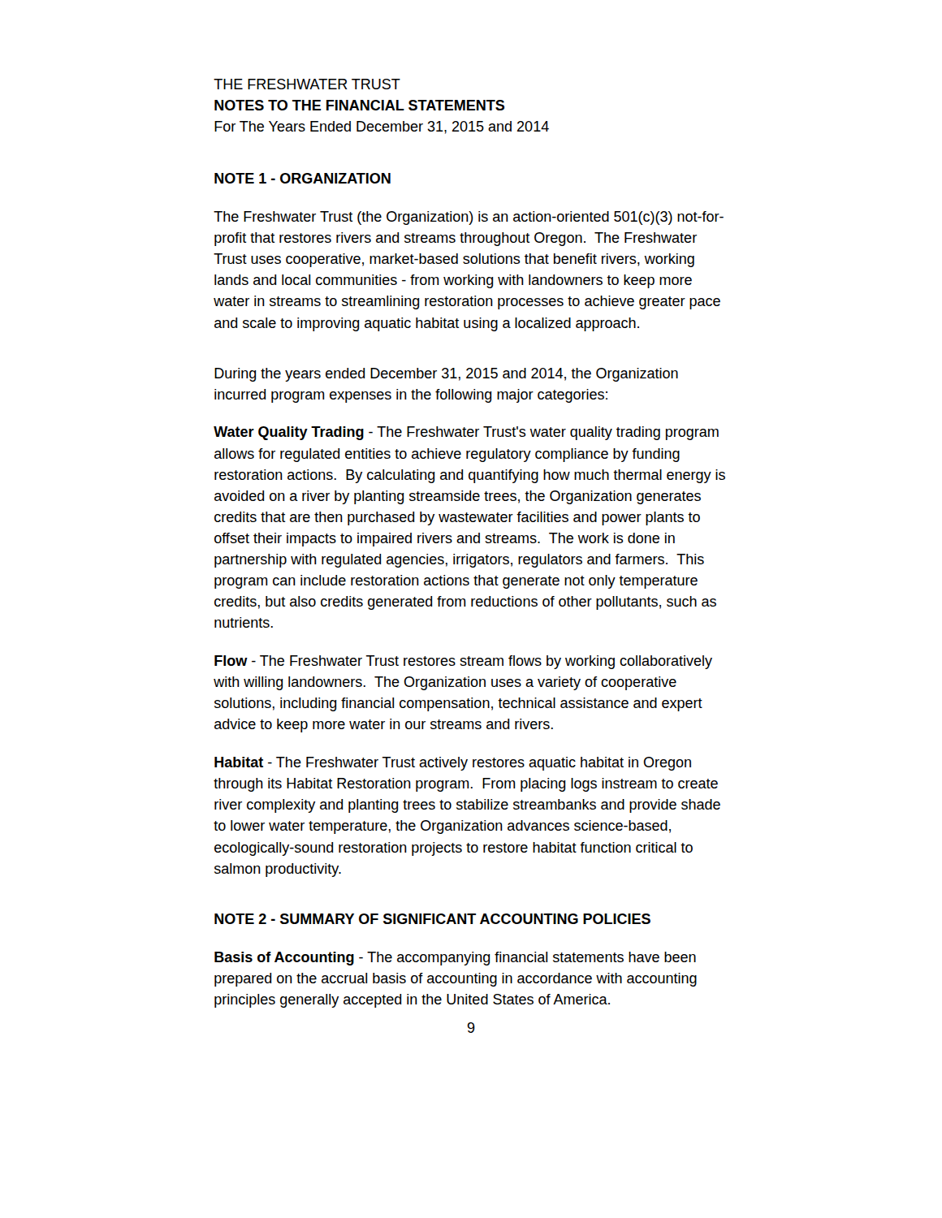THE FRESHWATER TRUST
NOTES TO THE FINANCIAL STATEMENTS
For The Years Ended December 31, 2015 and 2014
NOTE 1 - ORGANIZATION
The Freshwater Trust (the Organization) is an action-oriented 501(c)(3) not-for-profit that restores rivers and streams throughout Oregon. The Freshwater Trust uses cooperative, market-based solutions that benefit rivers, working lands and local communities - from working with landowners to keep more water in streams to streamlining restoration processes to achieve greater pace and scale to improving aquatic habitat using a localized approach.
During the years ended December 31, 2015 and 2014, the Organization incurred program expenses in the following major categories:
Water Quality Trading - The Freshwater Trust's water quality trading program allows for regulated entities to achieve regulatory compliance by funding restoration actions. By calculating and quantifying how much thermal energy is avoided on a river by planting streamside trees, the Organization generates credits that are then purchased by wastewater facilities and power plants to offset their impacts to impaired rivers and streams. The work is done in partnership with regulated agencies, irrigators, regulators and farmers. This program can include restoration actions that generate not only temperature credits, but also credits generated from reductions of other pollutants, such as nutrients.
Flow - The Freshwater Trust restores stream flows by working collaboratively with willing landowners. The Organization uses a variety of cooperative solutions, including financial compensation, technical assistance and expert advice to keep more water in our streams and rivers.
Habitat - The Freshwater Trust actively restores aquatic habitat in Oregon through its Habitat Restoration program. From placing logs instream to create river complexity and planting trees to stabilize streambanks and provide shade to lower water temperature, the Organization advances science-based, ecologically-sound restoration projects to restore habitat function critical to salmon productivity.
NOTE 2 - SUMMARY OF SIGNIFICANT ACCOUNTING POLICIES
Basis of Accounting - The accompanying financial statements have been prepared on the accrual basis of accounting in accordance with accounting principles generally accepted in the United States of America.
9